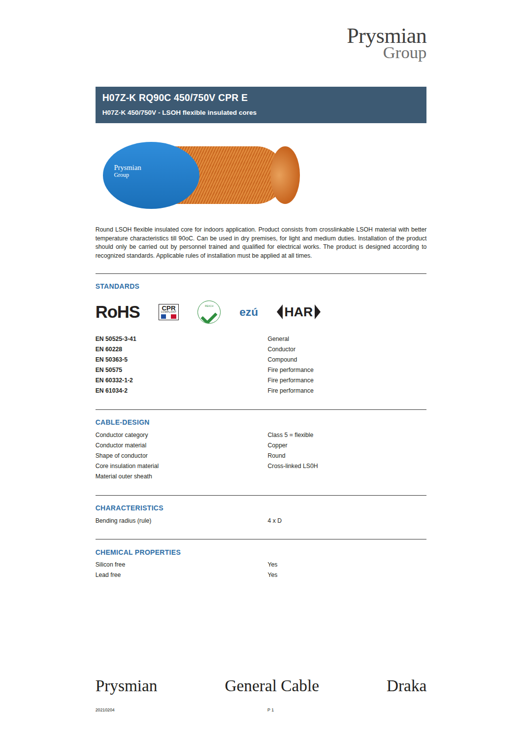Prysmian Group
H07Z-K RQ90C 450/750V CPR E
H07Z-K 450/750V - LSOH flexible insulated cores
Prysmian Group
Round LSOH flexible insulated core for indoors application. Product consists from crosslinkable LSOH material with better temperature characteristics till 90oC. Can be used in dry premises, for light and medium duties. Installation of the product should only be carried out by personnel trained and qualified for electrical works. The product is designed according to recognized standards. Applicable rules of installation must be applied at all times.
STANDARDS
RoHS
CPR COMPLIANT
REACH
ezú
HAR
| EN 50525-3-41 | General |
| EN 60228 | Conductor |
| EN 50363-5 | Compound |
| EN 50575 | Fire performance |
| EN 60332-1-2 | Fire performance |
| EN 61034-2 | Fire performance |
CABLE-DESIGN
| Conductor category | Class 5 = flexible |
| Conductor material | Copper |
| Shape of conductor | Round |
| Core insulation material | Cross-linked LS0H |
| Material outer sheath | |
CHARACTERISTICS
| Bending radius (rule) | 4 x D |
CHEMICAL PROPERTIES
| Silicon free | Yes |
| Lead free | Yes |
Prysmian
General Cable
Draka
20210204 P 1